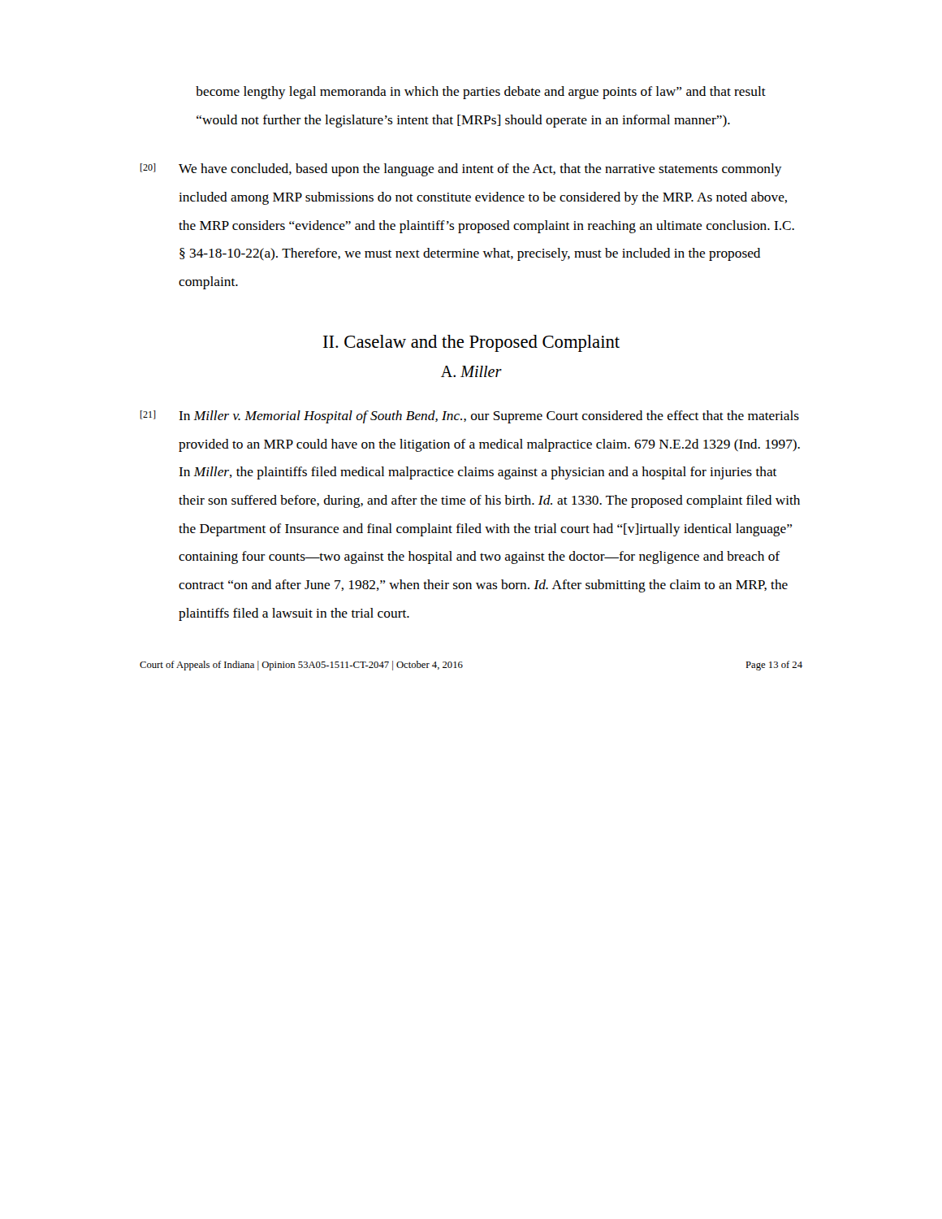become lengthy legal memoranda in which the parties debate and argue points of law” and that result “would not further the legislature’s intent that [MRPs] should operate in an informal manner”).
[20]
We have concluded, based upon the language and intent of the Act, that the narrative statements commonly included among MRP submissions do not constitute evidence to be considered by the MRP. As noted above, the MRP considers “evidence” and the plaintiff’s proposed complaint in reaching an ultimate conclusion. I.C. § 34-18-10-22(a). Therefore, we must next determine what, precisely, must be included in the proposed complaint.
II. Caselaw and the Proposed Complaint
A. Miller
[21]
In Miller v. Memorial Hospital of South Bend, Inc., our Supreme Court considered the effect that the materials provided to an MRP could have on the litigation of a medical malpractice claim. 679 N.E.2d 1329 (Ind. 1997). In Miller, the plaintiffs filed medical malpractice claims against a physician and a hospital for injuries that their son suffered before, during, and after the time of his birth. Id. at 1330. The proposed complaint filed with the Department of Insurance and final complaint filed with the trial court had “[v]irtually identical language” containing four counts—two against the hospital and two against the doctor—for negligence and breach of contract “on and after June 7, 1982,” when their son was born. Id. After submitting the claim to an MRP, the plaintiffs filed a lawsuit in the trial court.
Court of Appeals of Indiana | Opinion 53A05-1511-CT-2047 | October 4, 2016 Page 13 of 24